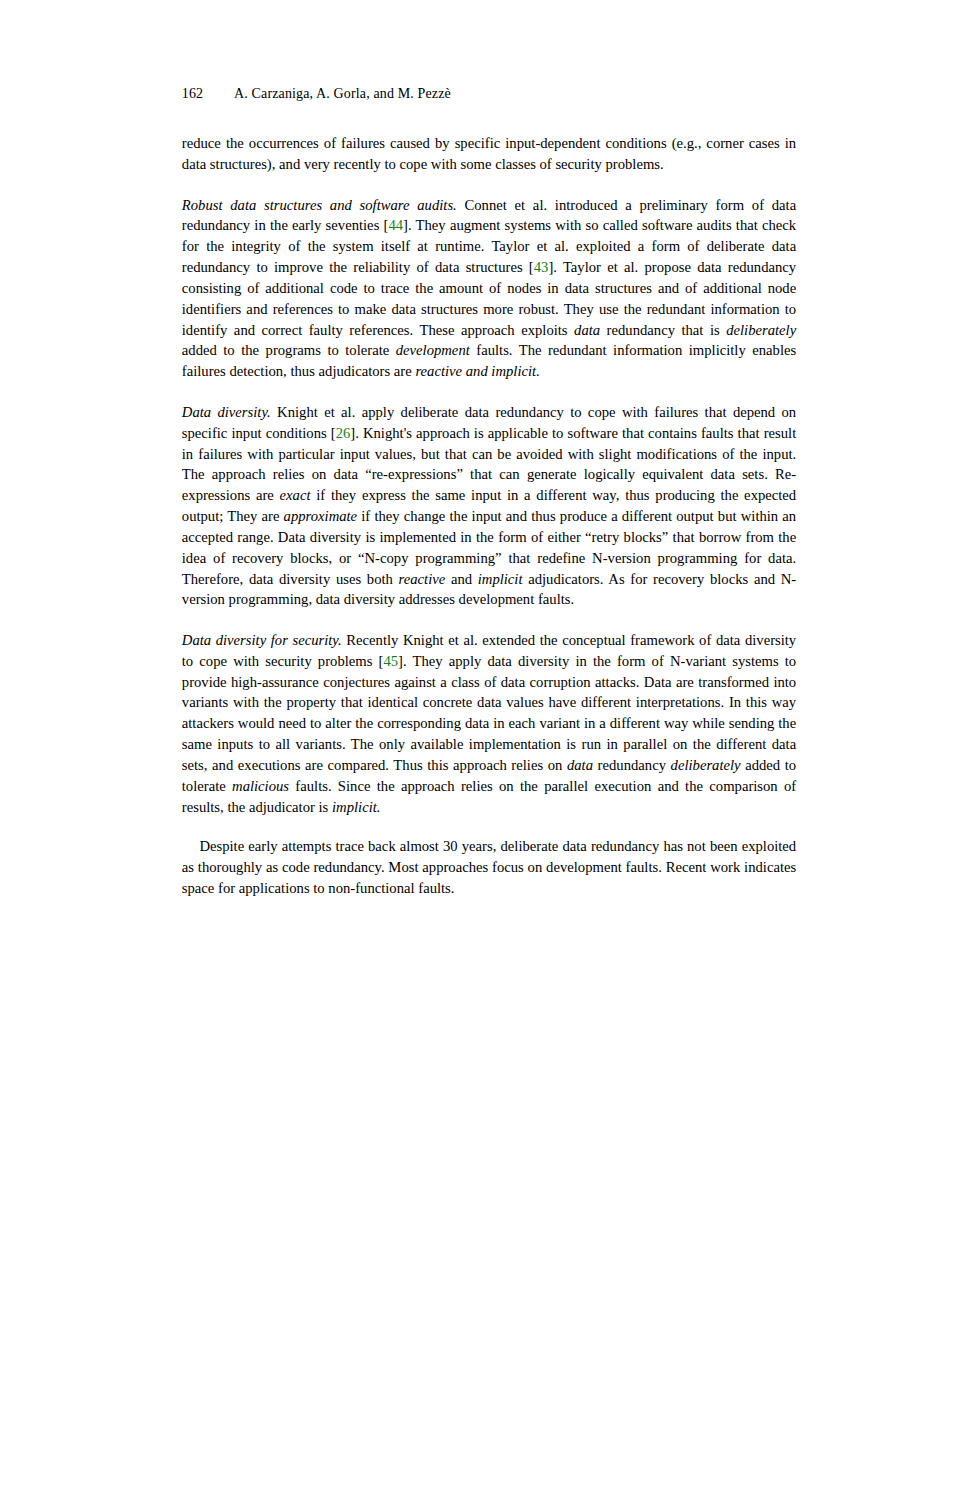162 A. Carzaniga, A. Gorla, and M. Pezzè
reduce the occurrences of failures caused by specific input-dependent conditions (e.g., corner cases in data structures), and very recently to cope with some classes of security problems.
Robust data structures and software audits. Connet et al. introduced a preliminary form of data redundancy in the early seventies [44]. They augment systems with so called software audits that check for the integrity of the system itself at runtime. Taylor et al. exploited a form of deliberate data redundancy to improve the reliability of data structures [43]. Taylor et al. propose data redundancy consisting of additional code to trace the amount of nodes in data structures and of additional node identifiers and references to make data structures more robust. They use the redundant information to identify and correct faulty references. These approach exploits data redundancy that is deliberately added to the programs to tolerate development faults. The redundant information implicitly enables failures detection, thus adjudicators are reactive and implicit.
Data diversity. Knight et al. apply deliberate data redundancy to cope with failures that depend on specific input conditions [26]. Knight's approach is applicable to software that contains faults that result in failures with particular input values, but that can be avoided with slight modifications of the input. The approach relies on data “re-expressions” that can generate logically equivalent data sets. Re-expressions are exact if they express the same input in a different way, thus producing the expected output; They are approximate if they change the input and thus produce a different output but within an accepted range. Data diversity is implemented in the form of either “retry blocks” that borrow from the idea of recovery blocks, or “N-copy programming” that redefine N-version programming for data. Therefore, data diversity uses both reactive and implicit adjudicators. As for recovery blocks and N-version programming, data diversity addresses development faults.
Data diversity for security. Recently Knight et al. extended the conceptual framework of data diversity to cope with security problems [45]. They apply data diversity in the form of N-variant systems to provide high-assurance conjectures against a class of data corruption attacks. Data are transformed into variants with the property that identical concrete data values have different interpretations. In this way attackers would need to alter the corresponding data in each variant in a different way while sending the same inputs to all variants. The only available implementation is run in parallel on the different data sets, and executions are compared. Thus this approach relies on data redundancy deliberately added to tolerate malicious faults. Since the approach relies on the parallel execution and the comparison of results, the adjudicator is implicit.
Despite early attempts trace back almost 30 years, deliberate data redundancy has not been exploited as thoroughly as code redundancy. Most approaches focus on development faults. Recent work indicates space for applications to non-functional faults.